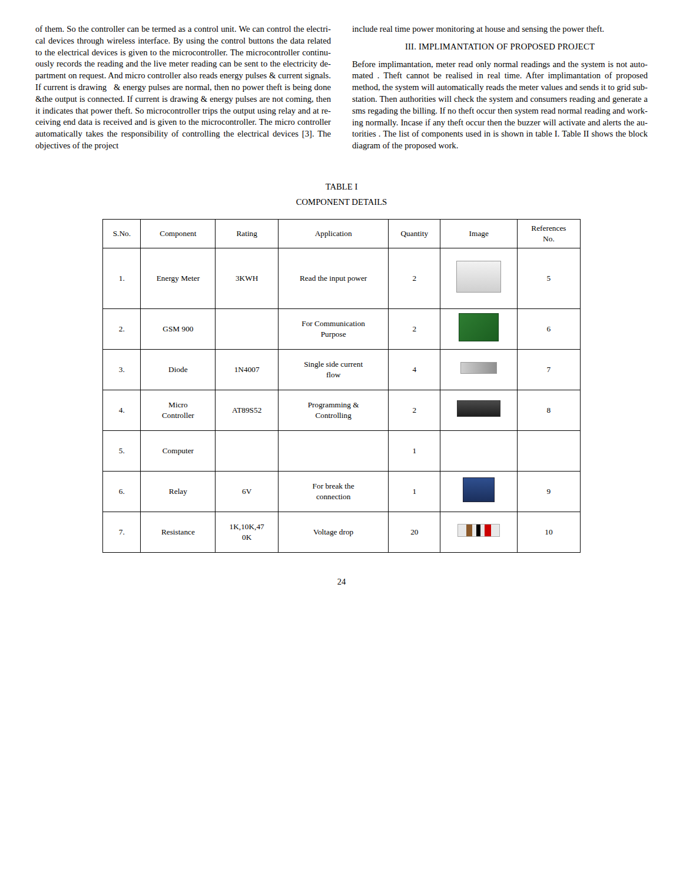of them. So the controller can be termed as a control unit. We can control the electrical devices through wireless interface. By using the control buttons the data related to the electrical devices is given to the microcontroller. The microcontroller continuously records the reading and the live meter reading can be sent to the electricity department on request. And micro controller also reads energy pulses & current signals. If current is drawing & energy pulses are normal, then no power theft is being done &the output is connected. If current is drawing & energy pulses are not coming, then it indicates that power theft. So microcontroller trips the output using relay and at receiving end data is received and is given to the microcontroller. The micro controller automatically takes the responsibility of controlling the electrical devices [3]. The objectives of the project
include real time power monitoring at house and sensing the power theft.
III. IMPLIMANTATION OF PROPOSED PROJECT
Before implimantation, meter read only normal readings and the system is not automated . Theft cannot be realised in real time. After implimantation of proposed method, the system will automatically reads the meter values and sends it to grid sub-station. Then authorities will check the system and consumers reading and generate a sms regading the billing. If no theft occur then system read normal reading and working normally. Incase if any theft occur then the buzzer will activate and alerts the autorities . The list of components used in is shown in table I. Table II shows the block diagram of the proposed work.
TABLE I
COMPONENT DETAILS
| S.No. | Component | Rating | Application | Quantity | Image | References No. |
| --- | --- | --- | --- | --- | --- | --- |
| 1. | Energy Meter | 3KWH | Read the input power | 2 | | 5 |
| 2. | GSM 900 | | For Communication Purpose | 2 | | 6 |
| 3. | Diode | 1N4007 | Single side current flow | 4 | | 7 |
| 4. | Micro Controller | AT89S52 | Programming & Controlling | 2 | | 8 |
| 5. | Computer | | | 1 | | |
| 6. | Relay | 6V | For break the connection | 1 | | 9 |
| 7. | Resistance | 1K,10K,47 0K | Voltage drop | 20 | | 10 |
24